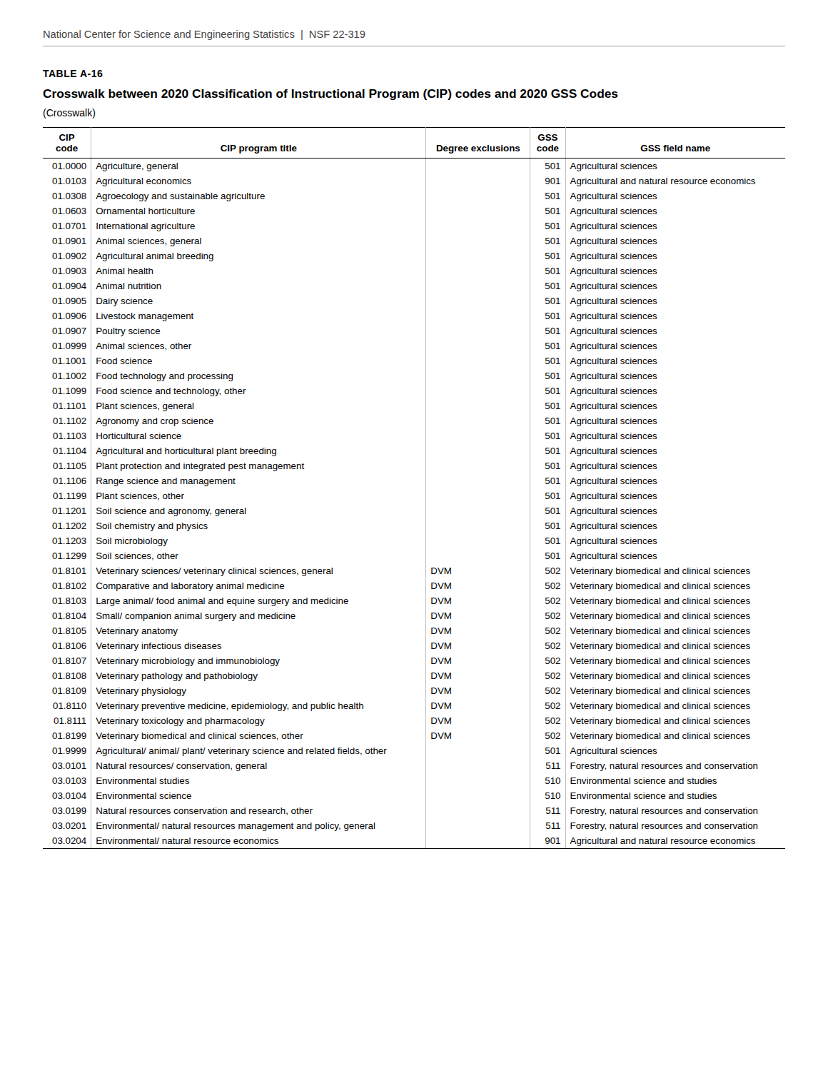National Center for Science and Engineering Statistics | NSF 22-319
TABLE A-16
Crosswalk between 2020 Classification of Instructional Program (CIP) codes and 2020 GSS Codes
(Crosswalk)
| CIP code | CIP program title | Degree exclusions | GSS code | GSS field name |
| --- | --- | --- | --- | --- |
| 01.0000 | Agriculture, general | | 501 | Agricultural sciences |
| 01.0103 | Agricultural economics | | 901 | Agricultural and natural resource economics |
| 01.0308 | Agroecology and sustainable agriculture | | 501 | Agricultural sciences |
| 01.0603 | Ornamental horticulture | | 501 | Agricultural sciences |
| 01.0701 | International agriculture | | 501 | Agricultural sciences |
| 01.0901 | Animal sciences, general | | 501 | Agricultural sciences |
| 01.0902 | Agricultural animal breeding | | 501 | Agricultural sciences |
| 01.0903 | Animal health | | 501 | Agricultural sciences |
| 01.0904 | Animal nutrition | | 501 | Agricultural sciences |
| 01.0905 | Dairy science | | 501 | Agricultural sciences |
| 01.0906 | Livestock management | | 501 | Agricultural sciences |
| 01.0907 | Poultry science | | 501 | Agricultural sciences |
| 01.0999 | Animal sciences, other | | 501 | Agricultural sciences |
| 01.1001 | Food science | | 501 | Agricultural sciences |
| 01.1002 | Food technology and processing | | 501 | Agricultural sciences |
| 01.1099 | Food science and technology, other | | 501 | Agricultural sciences |
| 01.1101 | Plant sciences, general | | 501 | Agricultural sciences |
| 01.1102 | Agronomy and crop science | | 501 | Agricultural sciences |
| 01.1103 | Horticultural science | | 501 | Agricultural sciences |
| 01.1104 | Agricultural and horticultural plant breeding | | 501 | Agricultural sciences |
| 01.1105 | Plant protection and integrated pest management | | 501 | Agricultural sciences |
| 01.1106 | Range science and management | | 501 | Agricultural sciences |
| 01.1199 | Plant sciences, other | | 501 | Agricultural sciences |
| 01.1201 | Soil science and agronomy, general | | 501 | Agricultural sciences |
| 01.1202 | Soil chemistry and physics | | 501 | Agricultural sciences |
| 01.1203 | Soil microbiology | | 501 | Agricultural sciences |
| 01.1299 | Soil sciences, other | | 501 | Agricultural sciences |
| 01.8101 | Veterinary sciences/ veterinary clinical sciences, general | DVM | 502 | Veterinary biomedical and clinical sciences |
| 01.8102 | Comparative and laboratory animal medicine | DVM | 502 | Veterinary biomedical and clinical sciences |
| 01.8103 | Large animal/ food animal and equine surgery and medicine | DVM | 502 | Veterinary biomedical and clinical sciences |
| 01.8104 | Small/ companion animal surgery and medicine | DVM | 502 | Veterinary biomedical and clinical sciences |
| 01.8105 | Veterinary anatomy | DVM | 502 | Veterinary biomedical and clinical sciences |
| 01.8106 | Veterinary infectious diseases | DVM | 502 | Veterinary biomedical and clinical sciences |
| 01.8107 | Veterinary microbiology and immunobiology | DVM | 502 | Veterinary biomedical and clinical sciences |
| 01.8108 | Veterinary pathology and pathobiology | DVM | 502 | Veterinary biomedical and clinical sciences |
| 01.8109 | Veterinary physiology | DVM | 502 | Veterinary biomedical and clinical sciences |
| 01.8110 | Veterinary preventive medicine, epidemiology, and public health | DVM | 502 | Veterinary biomedical and clinical sciences |
| 01.8111 | Veterinary toxicology and pharmacology | DVM | 502 | Veterinary biomedical and clinical sciences |
| 01.8199 | Veterinary biomedical and clinical sciences, other | DVM | 502 | Veterinary biomedical and clinical sciences |
| 01.9999 | Agricultural/ animal/ plant/ veterinary science and related fields, other | | 501 | Agricultural sciences |
| 03.0101 | Natural resources/ conservation, general | | 511 | Forestry, natural resources and conservation |
| 03.0103 | Environmental studies | | 510 | Environmental science and studies |
| 03.0104 | Environmental science | | 510 | Environmental science and studies |
| 03.0199 | Natural resources conservation and research, other | | 511 | Forestry, natural resources and conservation |
| 03.0201 | Environmental/ natural resources management and policy, general | | 511 | Forestry, natural resources and conservation |
| 03.0204 | Environmental/ natural resource economics | | 901 | Agricultural and natural resource economics |